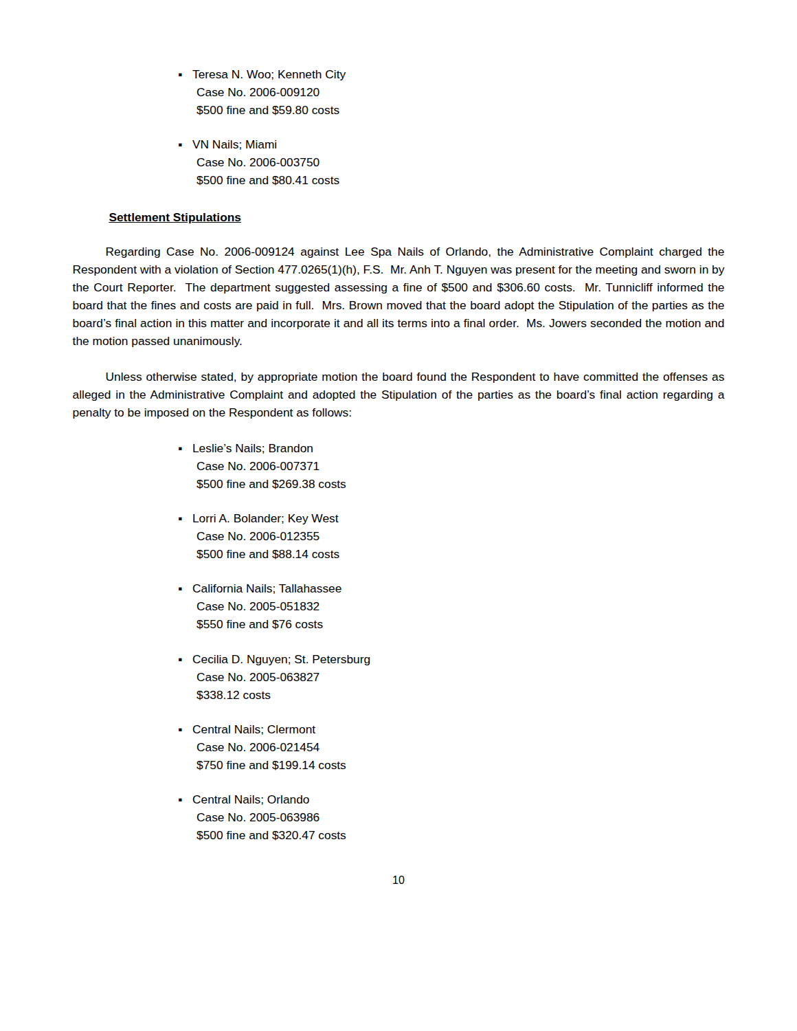Teresa N. Woo; Kenneth City Case No. 2006-009120 $500 fine and $59.80 costs
VN Nails; Miami Case No. 2006-003750 $500 fine and $80.41 costs
Settlement Stipulations
Regarding Case No. 2006-009124 against Lee Spa Nails of Orlando, the Administrative Complaint charged the Respondent with a violation of Section 477.0265(1)(h), F.S. Mr. Anh T. Nguyen was present for the meeting and sworn in by the Court Reporter. The department suggested assessing a fine of $500 and $306.60 costs. Mr. Tunnicliff informed the board that the fines and costs are paid in full. Mrs. Brown moved that the board adopt the Stipulation of the parties as the board’s final action in this matter and incorporate it and all its terms into a final order. Ms. Jowers seconded the motion and the motion passed unanimously.
Unless otherwise stated, by appropriate motion the board found the Respondent to have committed the offenses as alleged in the Administrative Complaint and adopted the Stipulation of the parties as the board’s final action regarding a penalty to be imposed on the Respondent as follows:
Leslie’s Nails; Brandon Case No. 2006-007371 $500 fine and $269.38 costs
Lorri A. Bolander; Key West Case No. 2006-012355 $500 fine and $88.14 costs
California Nails; Tallahassee Case No. 2005-051832 $550 fine and $76 costs
Cecilia D. Nguyen; St. Petersburg Case No. 2005-063827 $338.12 costs
Central Nails; Clermont Case No. 2006-021454 $750 fine and $199.14 costs
Central Nails; Orlando Case No. 2005-063986 $500 fine and $320.47 costs
10